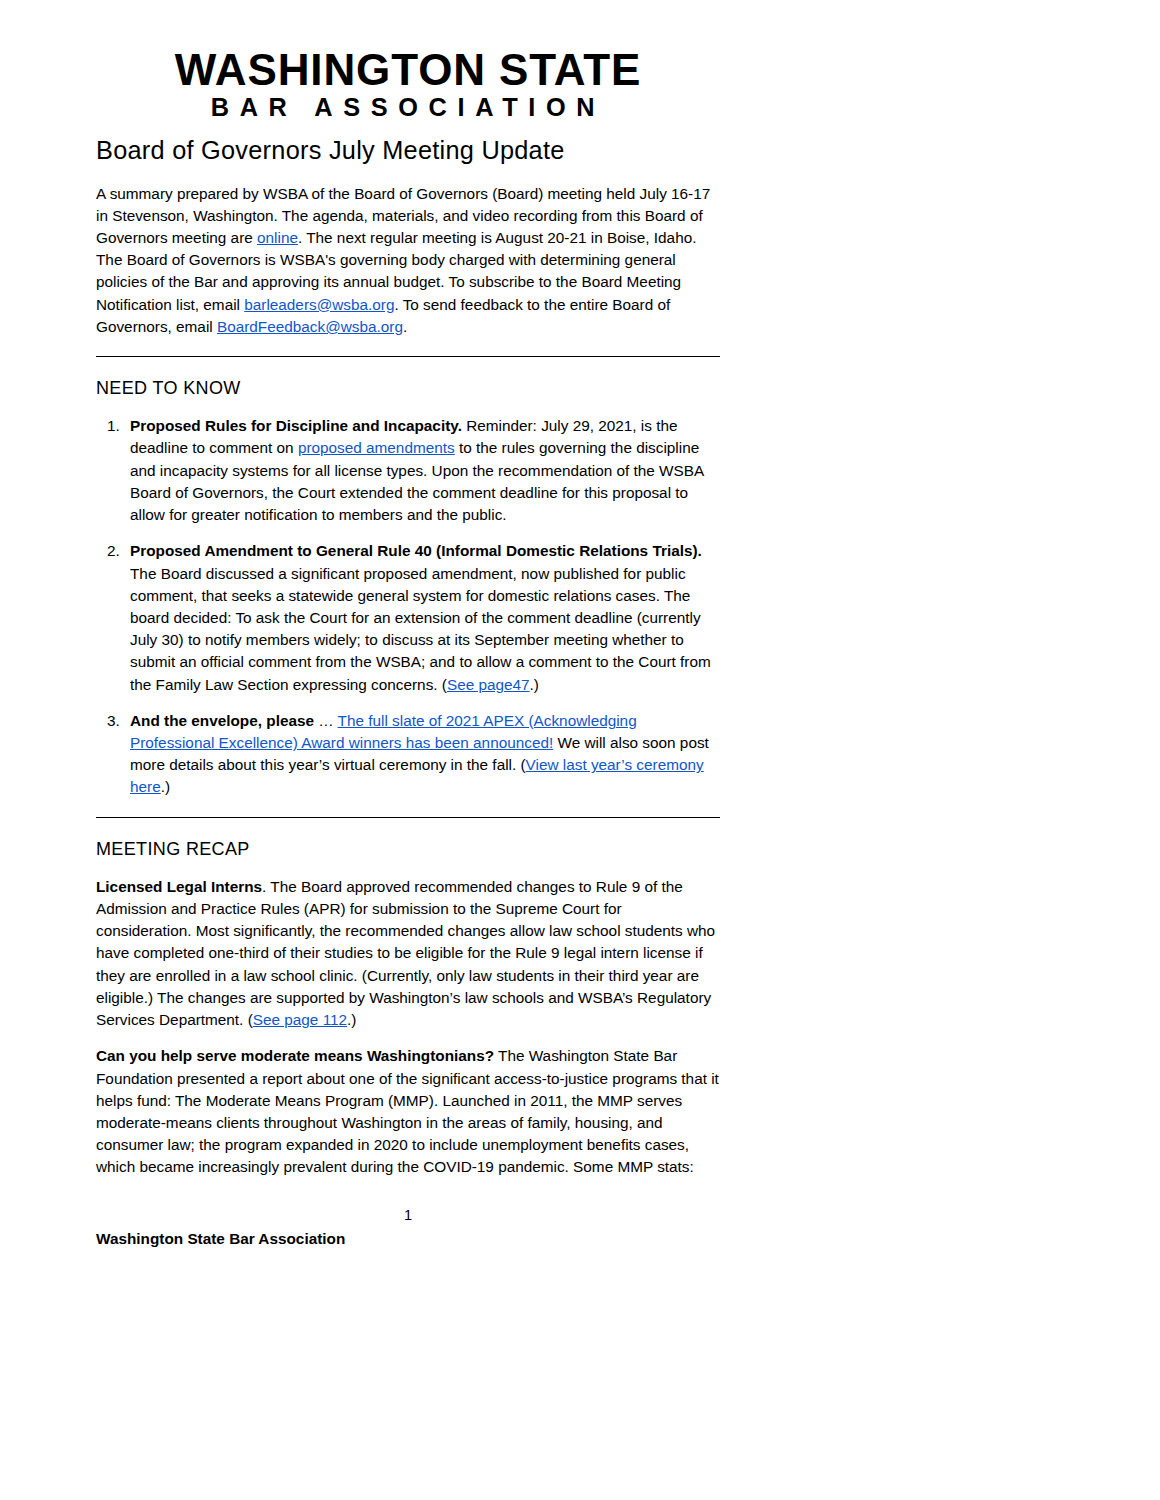WASHINGTON STATE
BAR ASSOCIATION
Board of Governors July Meeting Update
A summary prepared by WSBA of the Board of Governors (Board) meeting held July 16-17 in Stevenson, Washington. The agenda, materials, and video recording from this Board of Governors meeting are online. The next regular meeting is August 20-21 in Boise, Idaho. The Board of Governors is WSBA's governing body charged with determining general policies of the Bar and approving its annual budget. To subscribe to the Board Meeting Notification list, email barleaders@wsba.org. To send feedback to the entire Board of Governors, email BoardFeedback@wsba.org.
NEED TO KNOW
Proposed Rules for Discipline and Incapacity. Reminder: July 29, 2021, is the deadline to comment on proposed amendments to the rules governing the discipline and incapacity systems for all license types. Upon the recommendation of the WSBA Board of Governors, the Court extended the comment deadline for this proposal to allow for greater notification to members and the public.
Proposed Amendment to General Rule 40 (Informal Domestic Relations Trials). The Board discussed a significant proposed amendment, now published for public comment, that seeks a statewide general system for domestic relations cases. The board decided: To ask the Court for an extension of the comment deadline (currently July 30) to notify members widely; to discuss at its September meeting whether to submit an official comment from the WSBA; and to allow a comment to the Court from the Family Law Section expressing concerns. (See page47.)
And the envelope, please … The full slate of 2021 APEX (Acknowledging Professional Excellence) Award winners has been announced! We will also soon post more details about this year’s virtual ceremony in the fall. (View last year’s ceremony here.)
MEETING RECAP
Licensed Legal Interns. The Board approved recommended changes to Rule 9 of the Admission and Practice Rules (APR) for submission to the Supreme Court for consideration. Most significantly, the recommended changes allow law school students who have completed one-third of their studies to be eligible for the Rule 9 legal intern license if they are enrolled in a law school clinic. (Currently, only law students in their third year are eligible.) The changes are supported by Washington’s law schools and WSBA’s Regulatory Services Department. (See page 112.)
Can you help serve moderate means Washingtonians? The Washington State Bar Foundation presented a report about one of the significant access-to-justice programs that it helps fund: The Moderate Means Program (MMP). Launched in 2011, the MMP serves moderate-means clients throughout Washington in the areas of family, housing, and consumer law; the program expanded in 2020 to include unemployment benefits cases, which became increasingly prevalent during the COVID-19 pandemic. Some MMP stats:
1
Washington State Bar Association